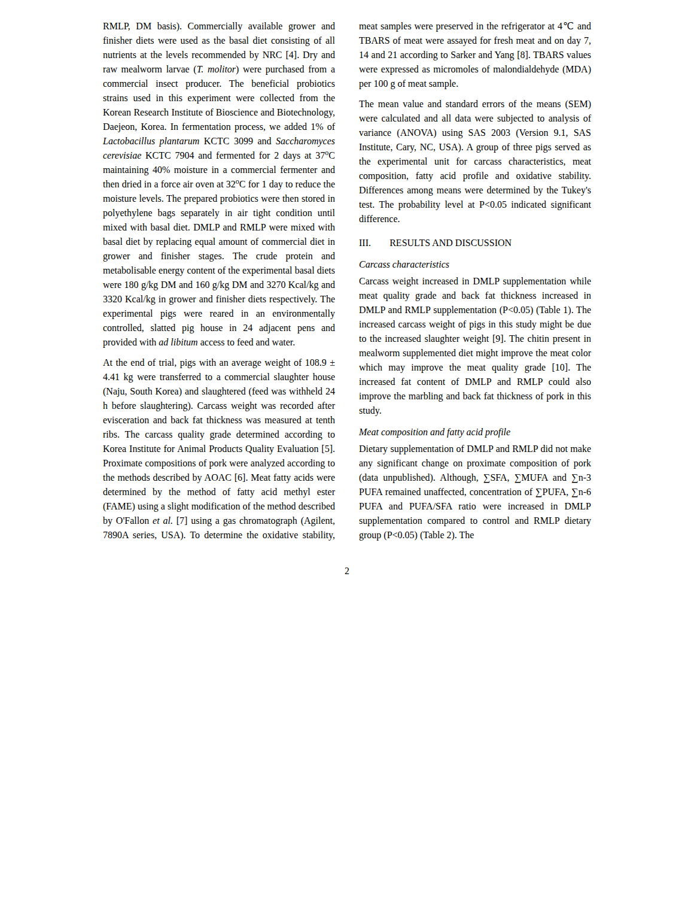RMLP, DM basis). Commercially available grower and finisher diets were used as the basal diet consisting of all nutrients at the levels recommended by NRC [4]. Dry and raw mealworm larvae (T. molitor) were purchased from a commercial insect producer. The beneficial probiotics strains used in this experiment were collected from the Korean Research Institute of Bioscience and Biotechnology, Daejeon, Korea. In fermentation process, we added 1% of Lactobacillus plantarum KCTC 3099 and Saccharomyces cerevisiae KCTC 7904 and fermented for 2 days at 37oC maintaining 40% moisture in a commercial fermenter and then dried in a force air oven at 32oC for 1 day to reduce the moisture levels. The prepared probiotics were then stored in polyethylene bags separately in air tight condition until mixed with basal diet. DMLP and RMLP were mixed with basal diet by replacing equal amount of commercial diet in grower and finisher stages. The crude protein and metabolisable energy content of the experimental basal diets were 180 g/kg DM and 160 g/kg DM and 3270 Kcal/kg and 3320 Kcal/kg in grower and finisher diets respectively. The experimental pigs were reared in an environmentally controlled, slatted pig house in 24 adjacent pens and provided with ad libitum access to feed and water.
At the end of trial, pigs with an average weight of 108.9 ± 4.41 kg were transferred to a commercial slaughter house (Naju, South Korea) and slaughtered (feed was withheld 24 h before slaughtering). Carcass weight was recorded after evisceration and back fat thickness was measured at tenth ribs. The carcass quality grade determined according to Korea Institute for Animal Products Quality Evaluation [5]. Proximate compositions of pork were analyzed according to the methods described by AOAC [6]. Meat fatty acids were determined by the method of fatty acid methyl ester (FAME) using a slight modification of the method described by O'Fallon et al. [7] using a gas chromatograph (Agilent, 7890A series, USA). To determine the oxidative stability, meat samples were preserved in the refrigerator at 4℃ and TBARS of meat were assayed for fresh meat and on day 7, 14 and 21 according to Sarker and Yang [8]. TBARS values were expressed as micromoles of malondialdehyde (MDA) per 100 g of meat sample.
The mean value and standard errors of the means (SEM) were calculated and all data were subjected to analysis of variance (ANOVA) using SAS 2003 (Version 9.1, SAS Institute, Cary, NC, USA). A group of three pigs served as the experimental unit for carcass characteristics, meat composition, fatty acid profile and oxidative stability. Differences among means were determined by the Tukey's test. The probability level at P<0.05 indicated significant difference.
III. RESULTS AND DISCUSSION
Carcass characteristics
Carcass weight increased in DMLP supplementation while meat quality grade and back fat thickness increased in DMLP and RMLP supplementation (P<0.05) (Table 1). The increased carcass weight of pigs in this study might be due to the increased slaughter weight [9]. The chitin present in mealworm supplemented diet might improve the meat color which may improve the meat quality grade [10]. The increased fat content of DMLP and RMLP could also improve the marbling and back fat thickness of pork in this study.
Meat composition and fatty acid profile
Dietary supplementation of DMLP and RMLP did not make any significant change on proximate composition of pork (data unpublished). Although, ∑SFA, ∑MUFA and ∑n-3 PUFA remained unaffected, concentration of ∑PUFA, ∑n-6 PUFA and PUFA/SFA ratio were increased in DMLP supplementation compared to control and RMLP dietary group (P<0.05) (Table 2). The
2